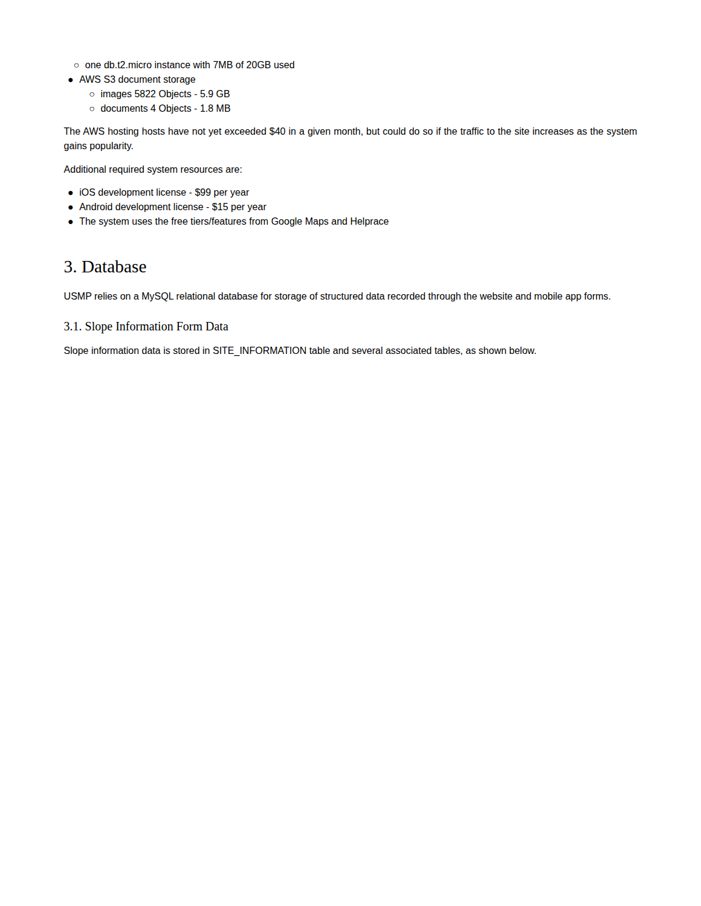one db.t2.micro instance with 7MB of 20GB used
AWS S3 document storage
images 5822 Objects - 5.9 GB
documents 4 Objects - 1.8 MB
The AWS hosting hosts have not yet exceeded $40 in a given month, but could do so if the traffic to the site increases as the system gains popularity.
Additional required system resources are:
iOS development license - $99 per year
Android development license - $15 per year
The system uses the free tiers/features from Google Maps and Helprace
3. Database
USMP relies on a MySQL relational database for storage of structured data recorded through the website and mobile app forms.
3.1. Slope Information Form Data
Slope information data is stored in SITE_INFORMATION table and several associated tables, as shown below.